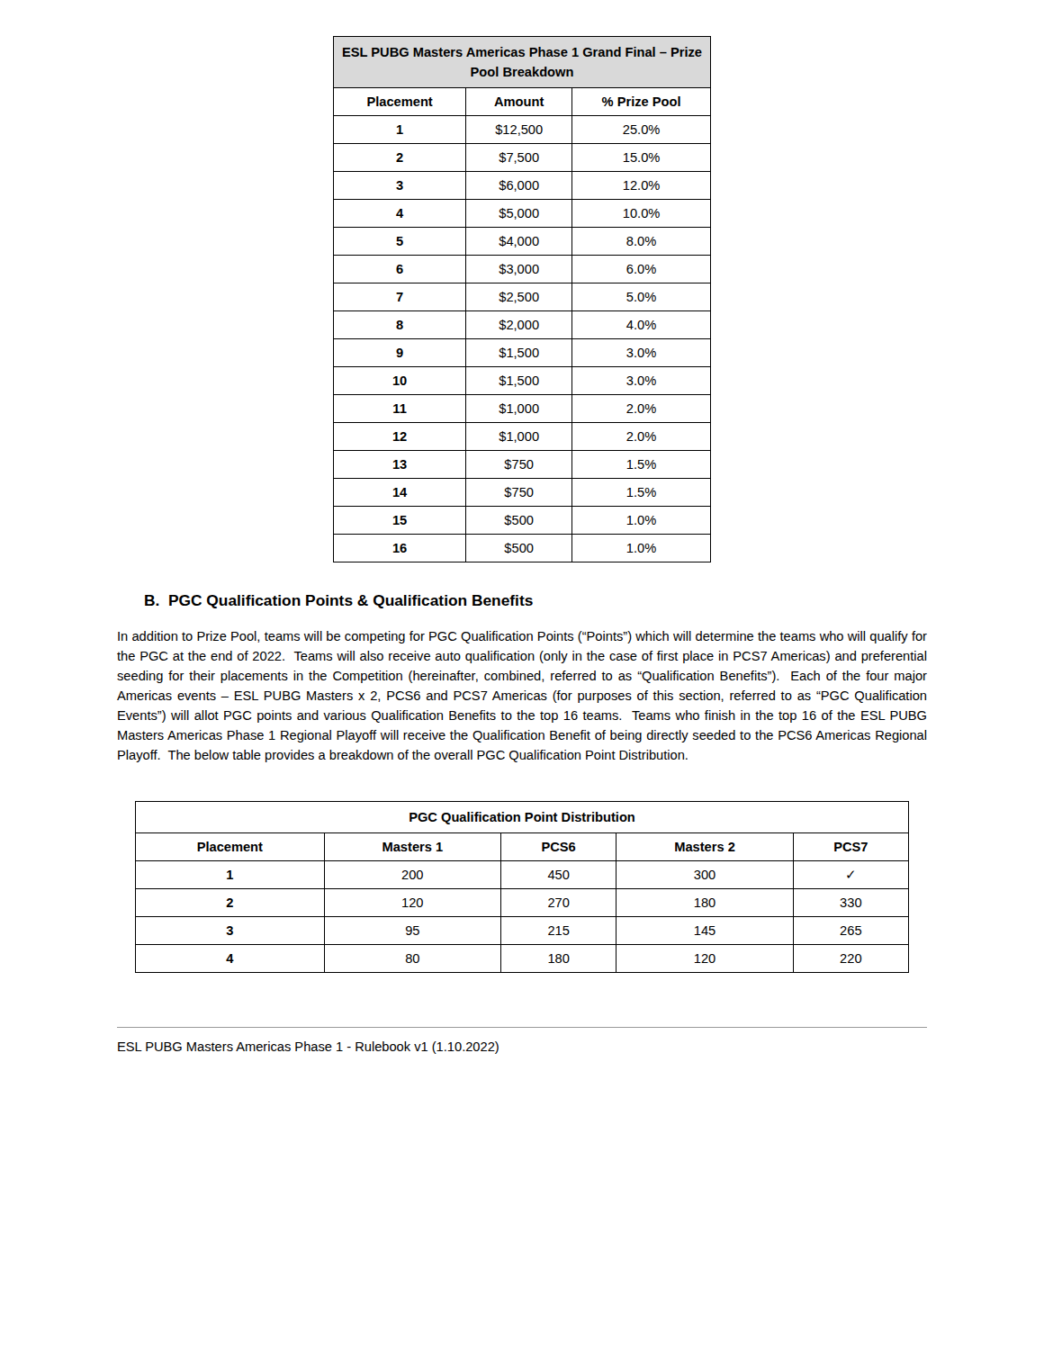| ESL PUBG Masters Americas Phase 1 Grand Final – Prize Pool Breakdown |
| Placement | Amount | % Prize Pool |
| 1 | $12,500 | 25.0% |
| 2 | $7,500 | 15.0% |
| 3 | $6,000 | 12.0% |
| 4 | $5,000 | 10.0% |
| 5 | $4,000 | 8.0% |
| 6 | $3,000 | 6.0% |
| 7 | $2,500 | 5.0% |
| 8 | $2,000 | 4.0% |
| 9 | $1,500 | 3.0% |
| 10 | $1,500 | 3.0% |
| 11 | $1,000 | 2.0% |
| 12 | $1,000 | 2.0% |
| 13 | $750 | 1.5% |
| 14 | $750 | 1.5% |
| 15 | $500 | 1.0% |
| 16 | $500 | 1.0% |
B. PGC Qualification Points & Qualification Benefits
In addition to Prize Pool, teams will be competing for PGC Qualification Points (“Points”) which will determine the teams who will qualify for the PGC at the end of 2022. Teams will also receive auto qualification (only in the case of first place in PCS7 Americas) and preferential seeding for their placements in the Competition (hereinafter, combined, referred to as “Qualification Benefits”). Each of the four major Americas events – ESL PUBG Masters x 2, PCS6 and PCS7 Americas (for purposes of this section, referred to as “PGC Qualification Events”) will allot PGC points and various Qualification Benefits to the top 16 teams. Teams who finish in the top 16 of the ESL PUBG Masters Americas Phase 1 Regional Playoff will receive the Qualification Benefit of being directly seeded to the PCS6 Americas Regional Playoff. The below table provides a breakdown of the overall PGC Qualification Point Distribution.
| PGC Qualification Point Distribution |
| Placement | Masters 1 | PCS6 | Masters 2 | PCS7 |
| 1 | 200 | 450 | 300 | ✓ |
| 2 | 120 | 270 | 180 | 330 |
| 3 | 95 | 215 | 145 | 265 |
| 4 | 80 | 180 | 120 | 220 |
ESL PUBG Masters Americas Phase 1 - Rulebook v1 (1.10.2022)